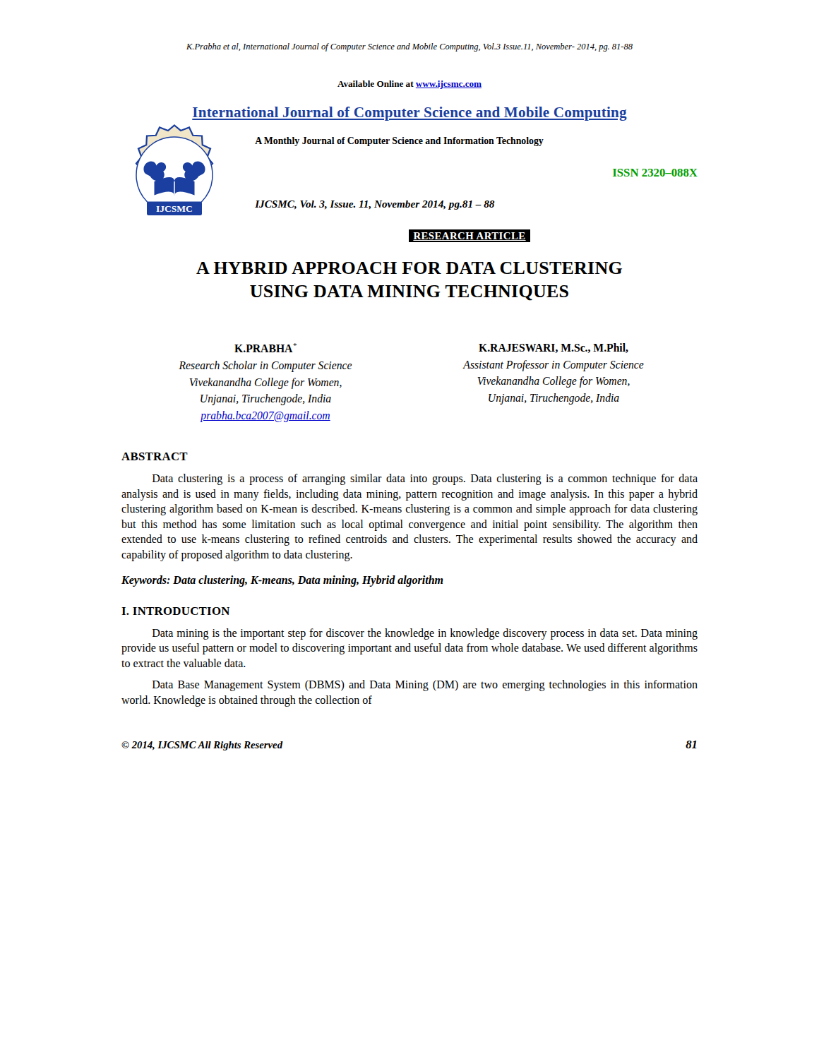K.Prabha et al, International Journal of Computer Science and Mobile Computing, Vol.3 Issue.11, November- 2014, pg. 81-88
Available Online at www.ijcsmc.com
IJCSMC
International Journal of Computer Science and Mobile Computing
A Monthly Journal of Computer Science and Information Technology
ISSN 2320–088X
IJCSMC, Vol. 3, Issue. 11, November 2014, pg.81 – 88
RESEARCH ARTICLE
A HYBRID APPROACH FOR DATA CLUSTERING
USING DATA MINING TECHNIQUES
| K.PRABHA * Research Scholar in Computer Science Vivekanandha College for Women, Unjanai, Tiruchengode, India prabha.bca2007@gmail.com | K.RAJESWARI, M.Sc., M.Phil, Assistant Professor in Computer Science Vivekanandha College for Women, Unjanai, Tiruchengode, India |
ABSTRACT
Data clustering is a process of arranging similar data into groups. Data clustering is a common technique for data analysis and is used in many fields, including data mining, pattern recognition and image analysis. In this paper a hybrid clustering algorithm based on K-mean is described. K-means clustering is a common and simple approach for data clustering but this method has some limitation such as local optimal convergence and initial point sensibility. The algorithm then extended to use k-means clustering to refined centroids and clusters. The experimental results showed the accuracy and capability of proposed algorithm to data clustering.
Keywords: Data clustering, K-means, Data mining, Hybrid algorithm
I. INTRODUCTION
Data mining is the important step for discover the knowledge in knowledge discovery process in data set. Data mining provide us useful pattern or model to discovering important and useful data from whole database. We used different algorithms to extract the valuable data.
Data Base Management System (DBMS) and Data Mining (DM) are two emerging technologies in this information world. Knowledge is obtained through the collection of
© 2014, IJCSMC All Rights Reserved 81